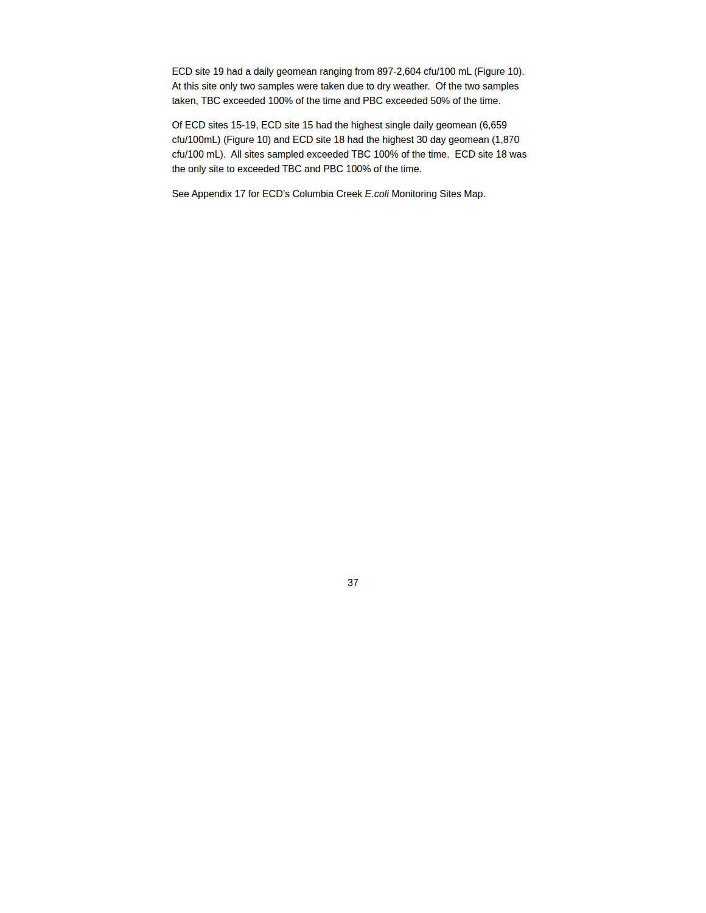ECD site 19 had a daily geomean ranging from 897-2,604 cfu/100 mL (Figure 10). At this site only two samples were taken due to dry weather. Of the two samples taken, TBC exceeded 100% of the time and PBC exceeded 50% of the time.
Of ECD sites 15-19, ECD site 15 had the highest single daily geomean (6,659 cfu/100mL) (Figure 10) and ECD site 18 had the highest 30 day geomean (1,870 cfu/100 mL). All sites sampled exceeded TBC 100% of the time. ECD site 18 was the only site to exceeded TBC and PBC 100% of the time.
See Appendix 17 for ECD’s Columbia Creek E.coli Monitoring Sites Map.
37